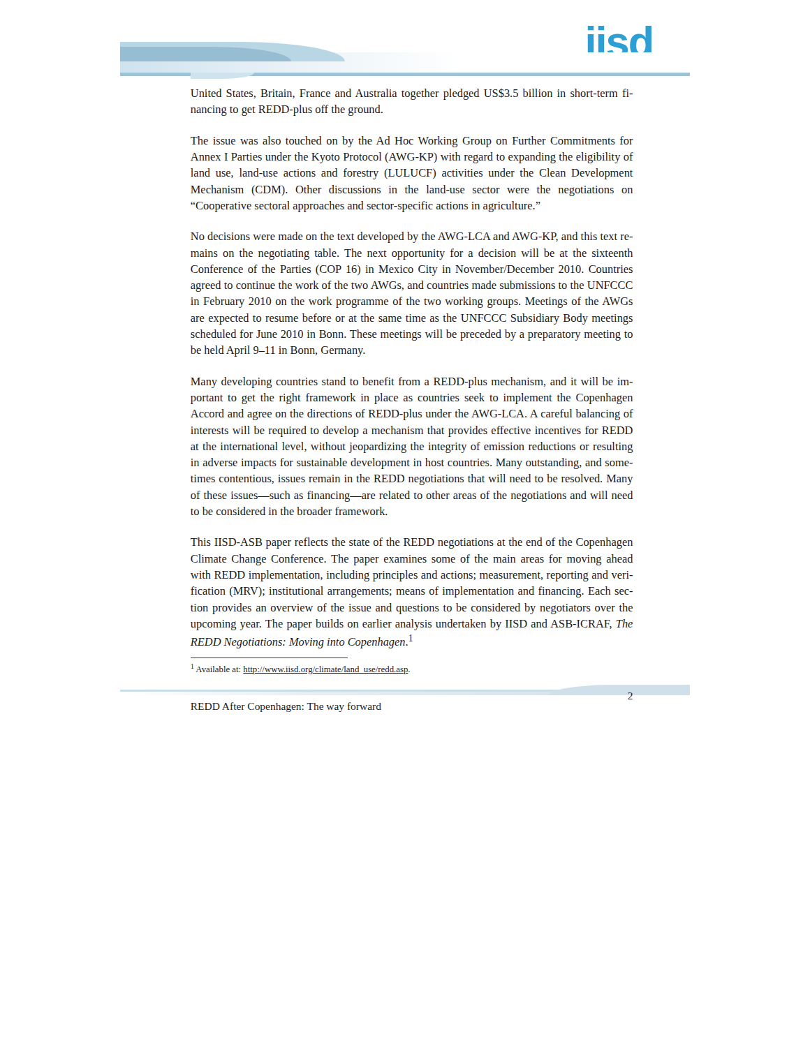iisd
United States, Britain, France and Australia together pledged US$3.5 billion in short-term financing to get REDD-plus off the ground.
The issue was also touched on by the Ad Hoc Working Group on Further Commitments for Annex I Parties under the Kyoto Protocol (AWG-KP) with regard to expanding the eligibility of land use, land-use actions and forestry (LULUCF) activities under the Clean Development Mechanism (CDM). Other discussions in the land-use sector were the negotiations on “Cooperative sectoral approaches and sector-specific actions in agriculture.”
No decisions were made on the text developed by the AWG-LCA and AWG-KP, and this text remains on the negotiating table. The next opportunity for a decision will be at the sixteenth Conference of the Parties (COP 16) in Mexico City in November/December 2010. Countries agreed to continue the work of the two AWGs, and countries made submissions to the UNFCCC in February 2010 on the work programme of the two working groups. Meetings of the AWGs are expected to resume before or at the same time as the UNFCCC Subsidiary Body meetings scheduled for June 2010 in Bonn. These meetings will be preceded by a preparatory meeting to be held April 9–11 in Bonn, Germany.
Many developing countries stand to benefit from a REDD-plus mechanism, and it will be important to get the right framework in place as countries seek to implement the Copenhagen Accord and agree on the directions of REDD-plus under the AWG-LCA. A careful balancing of interests will be required to develop a mechanism that provides effective incentives for REDD at the international level, without jeopardizing the integrity of emission reductions or resulting in adverse impacts for sustainable development in host countries. Many outstanding, and sometimes contentious, issues remain in the REDD negotiations that will need to be resolved. Many of these issues—such as financing—are related to other areas of the negotiations and will need to be considered in the broader framework.
This IISD-ASB paper reflects the state of the REDD negotiations at the end of the Copenhagen Climate Change Conference. The paper examines some of the main areas for moving ahead with REDD implementation, including principles and actions; measurement, reporting and verification (MRV); institutional arrangements; means of implementation and financing. Each section provides an overview of the issue and questions to be considered by negotiators over the upcoming year. The paper builds on earlier analysis undertaken by IISD and ASB-ICRAF, The REDD Negotiations: Moving into Copenhagen.1
1 Available at: http://www.iisd.org/climate/land_use/redd.asp.
REDD After Copenhagen: The way forward
2